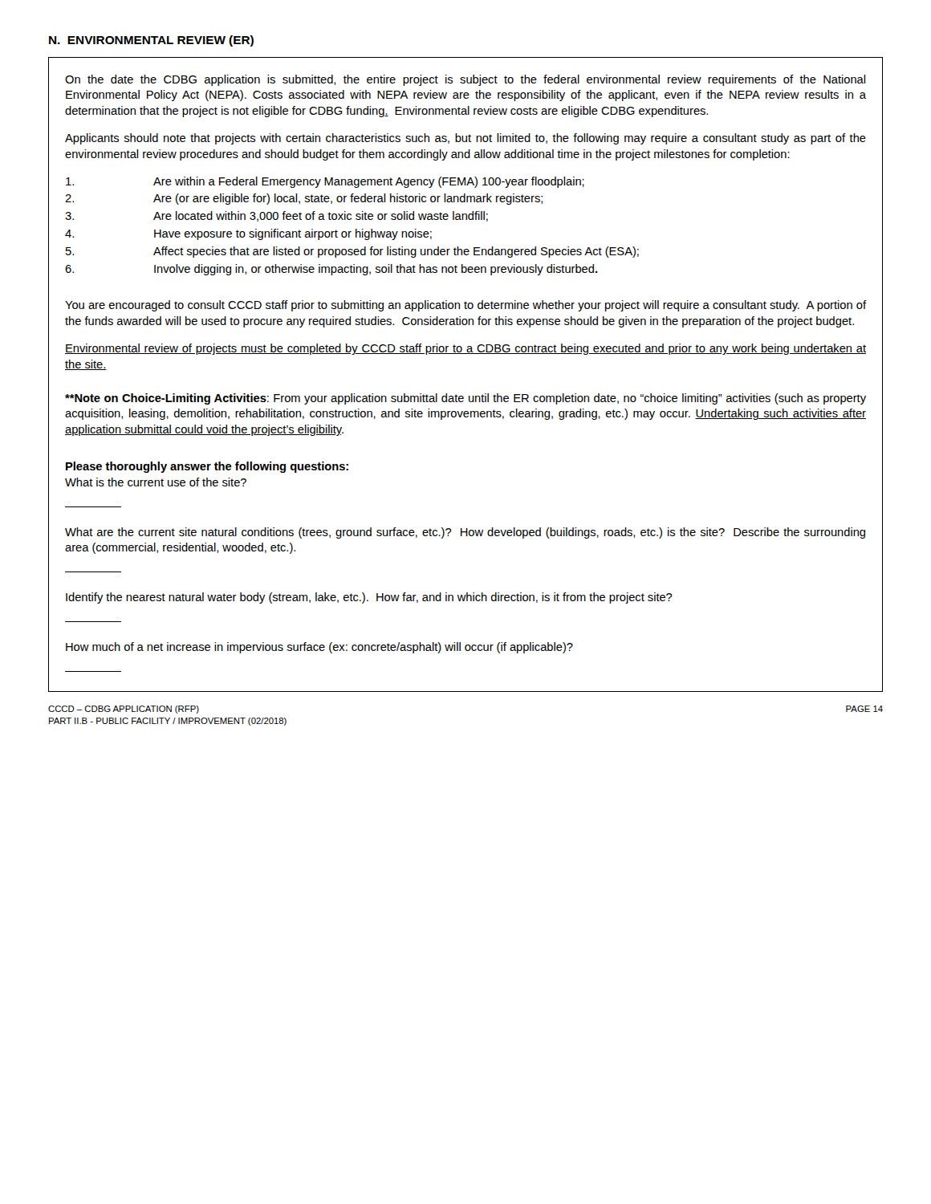N. ENVIRONMENTAL REVIEW (ER)
On the date the CDBG application is submitted, the entire project is subject to the federal environmental review requirements of the National Environmental Policy Act (NEPA). Costs associated with NEPA review are the responsibility of the applicant, even if the NEPA review results in a determination that the project is not eligible for CDBG funding. Environmental review costs are eligible CDBG expenditures.
Applicants should note that projects with certain characteristics such as, but not limited to, the following may require a consultant study as part of the environmental review procedures and should budget for them accordingly and allow additional time in the project milestones for completion:
1. Are within a Federal Emergency Management Agency (FEMA) 100-year floodplain;
2. Are (or are eligible for) local, state, or federal historic or landmark registers;
3. Are located within 3,000 feet of a toxic site or solid waste landfill;
4. Have exposure to significant airport or highway noise;
5. Affect species that are listed or proposed for listing under the Endangered Species Act (ESA);
6. Involve digging in, or otherwise impacting, soil that has not been previously disturbed.
You are encouraged to consult CCCD staff prior to submitting an application to determine whether your project will require a consultant study. A portion of the funds awarded will be used to procure any required studies. Consideration for this expense should be given in the preparation of the project budget.
Environmental review of projects must be completed by CCCD staff prior to a CDBG contract being executed and prior to any work being undertaken at the site.
**Note on Choice-Limiting Activities: From your application submittal date until the ER completion date, no “choice limiting” activities (such as property acquisition, leasing, demolition, rehabilitation, construction, and site improvements, clearing, grading, etc.) may occur. Undertaking such activities after application submittal could void the project’s eligibility.
Please thoroughly answer the following questions:
What is the current use of the site?
What are the current site natural conditions (trees, ground surface, etc.)? How developed (buildings, roads, etc.) is the site? Describe the surrounding area (commercial, residential, wooded, etc.).
Identify the nearest natural water body (stream, lake, etc.). How far, and in which direction, is it from the project site?
How much of a net increase in impervious surface (ex: concrete/asphalt) will occur (if applicable)?
CCCD – CDBG APPLICATION (RFP)
PART II.B - PUBLIC FACILITY / IMPROVEMENT (02/2018)
PAGE 14